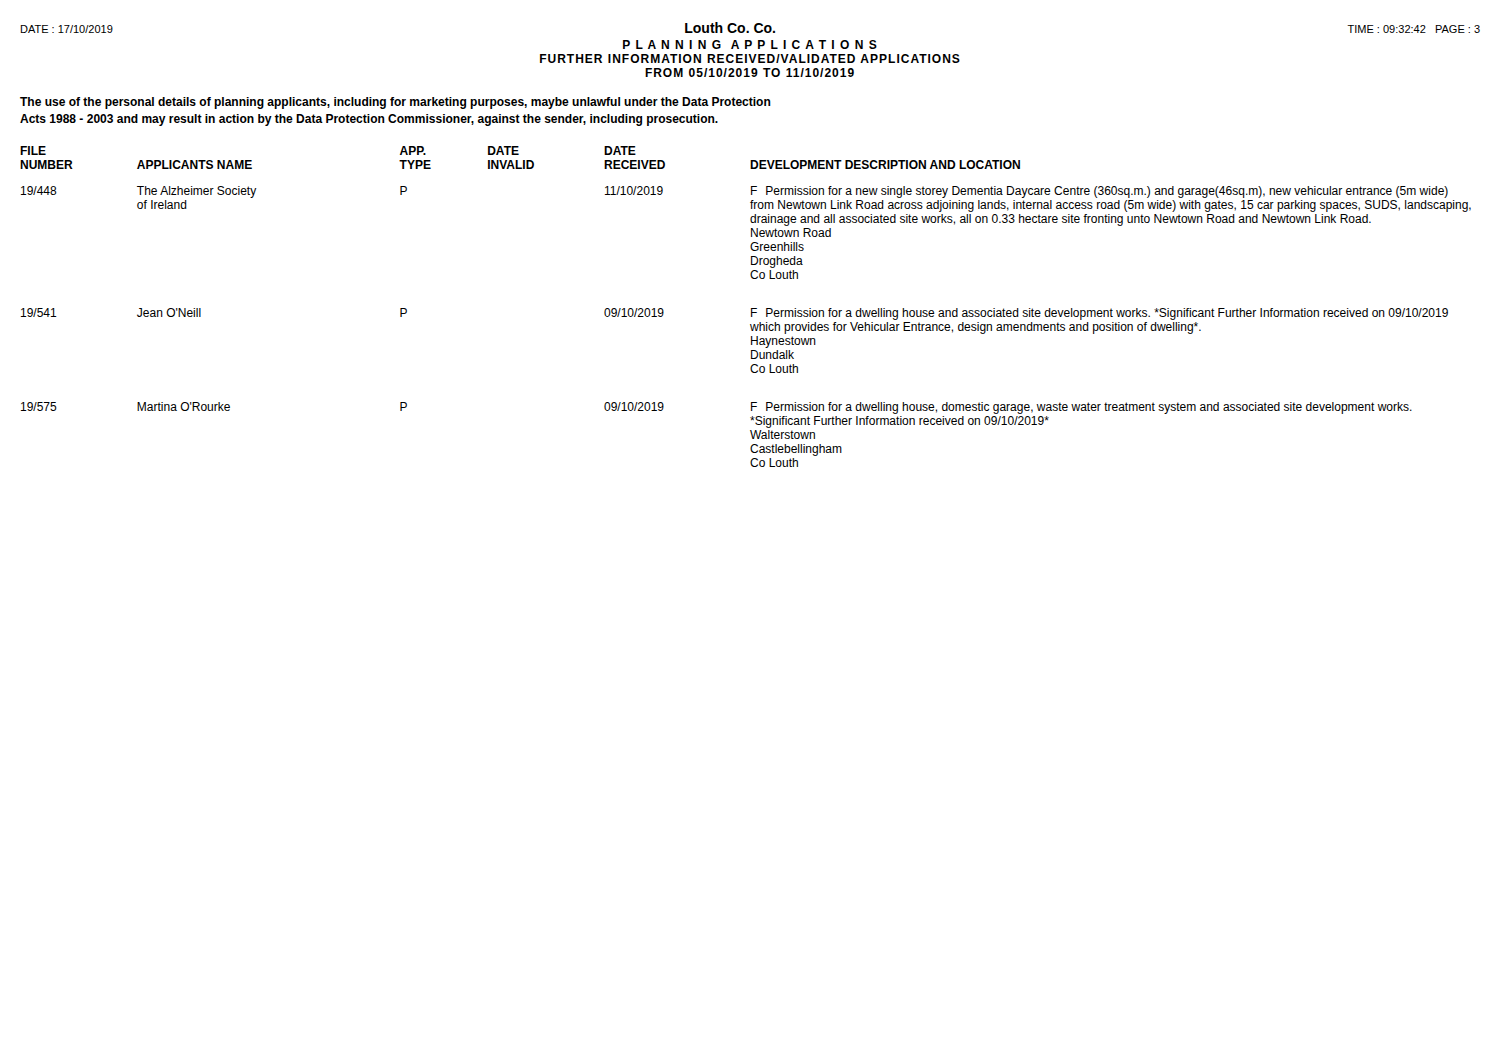DATE : 17/10/2019 Louth Co. Co. TIME : 09:32:42 PAGE : 3
P L A N N I N G A P P L I C A T I O N S
FURTHER INFORMATION RECEIVED/VALIDATED APPLICATIONS
FROM 05/10/2019 TO 11/10/2019
The use of the personal details of planning applicants, including for marketing purposes, maybe unlawful under the Data Protection
Acts 1988 - 2003 and may result in action by the Data Protection Commissioner, against the sender, including prosecution.
| FILE NUMBER | APPLICANTS NAME | APP. TYPE | DATE INVALID | DATE RECEIVED | DEVELOPMENT DESCRIPTION AND LOCATION |
| --- | --- | --- | --- | --- | --- |
| 19/448 | The Alzheimer Society of Ireland | P | | 11/10/2019 | F Permission for a new single storey Dementia Daycare Centre (360sq.m.) and garage(46sq.m), new vehicular entrance (5m wide) from Newtown Link Road across adjoining lands, internal access road (5m wide) with gates, 15 car parking spaces, SUDS, landscaping, drainage and all associated site works, all on 0.33 hectare site fronting unto Newtown Road and Newtown Link Road. Newtown Road Greenhills Drogheda Co Louth |
| 19/541 | Jean O'Neill | P | | 09/10/2019 | F Permission for a dwelling house and associated site development works. *Significant Further Information received on 09/10/2019 which provides for Vehicular Entrance, design amendments and position of dwelling*. Haynestown Dundalk Co Louth |
| 19/575 | Martina O'Rourke | P | | 09/10/2019 | F Permission for a dwelling house, domestic garage, waste water treatment system and associated site development works. *Significant Further Information received on 09/10/2019* Walterstown Castlebellingham Co Louth |